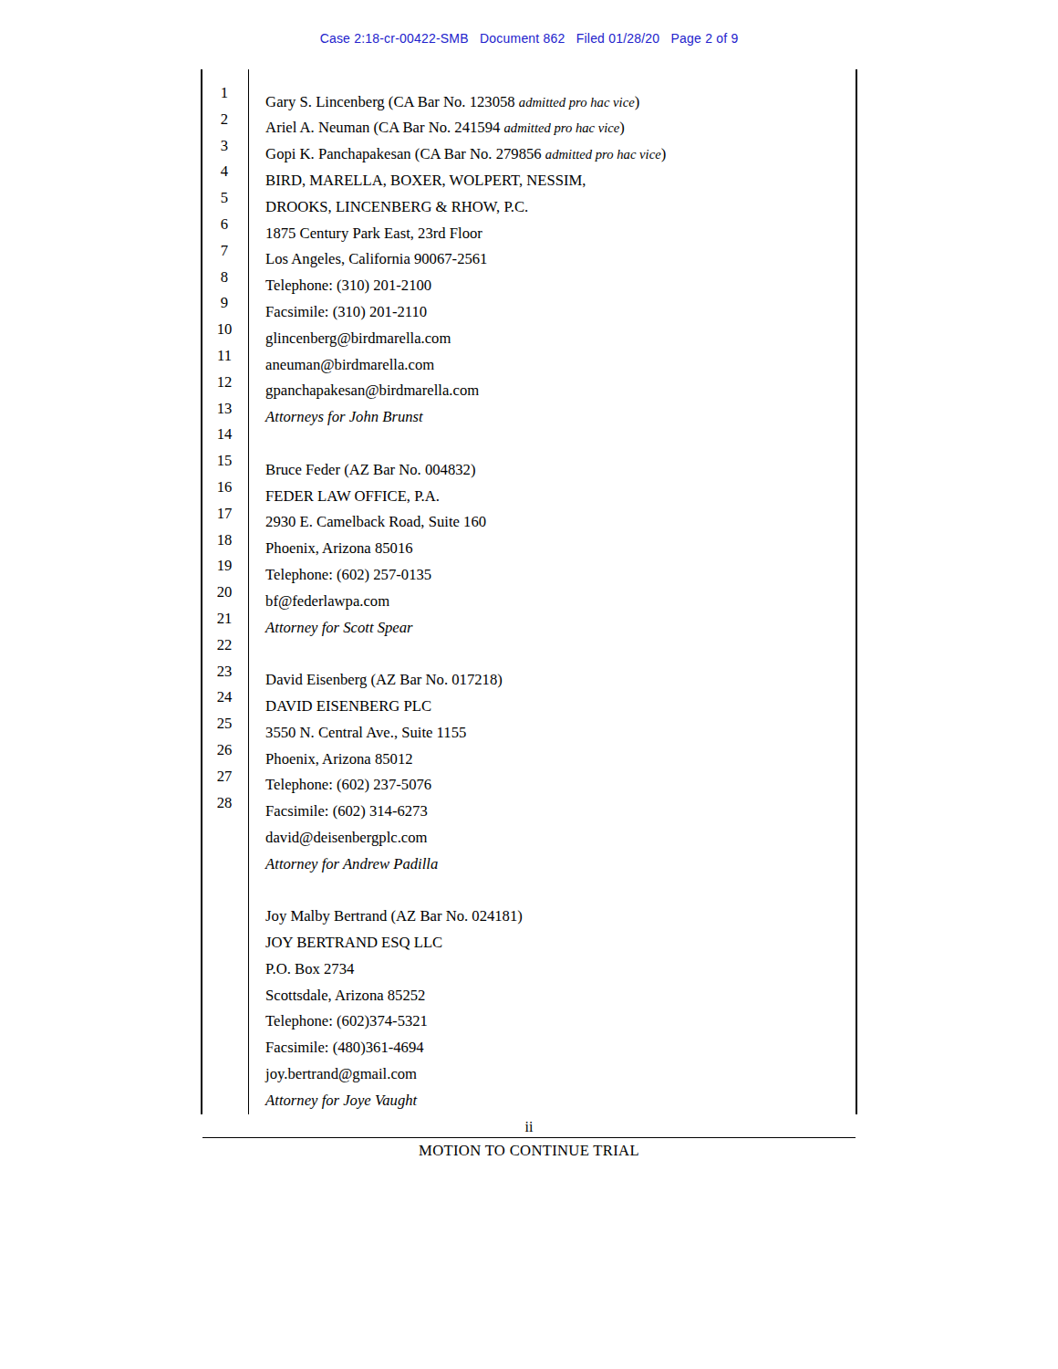Case 2:18-cr-00422-SMB Document 862 Filed 01/28/20 Page 2 of 9
1
2
3
4
5
6
7
8
9
10
11
12
13
14
15
16
17
18
19
20
21
22
23
24
25
26
27
28
Gary S. Lincenberg (CA Bar No. 123058 admitted pro hac vice)
Ariel A. Neuman (CA Bar No. 241594 admitted pro hac vice)
Gopi K. Panchapakesan (CA Bar No. 279856 admitted pro hac vice)
BIRD, MARELLA, BOXER, WOLPERT, NESSIM,
DROOKS, LINCENBERG & RHOW, P.C.
1875 Century Park East, 23rd Floor
Los Angeles, California 90067-2561
Telephone: (310) 201-2100
Facsimile: (310) 201-2110
glincenberg@birdmarella.com
aneuman@birdmarella.com
gpanchapakesan@birdmarella.com
Attorneys for John Brunst
Bruce Feder (AZ Bar No. 004832)
FEDER LAW OFFICE, P.A.
2930 E. Camelback Road, Suite 160
Phoenix, Arizona 85016
Telephone: (602) 257-0135
bf@federlawpa.com
Attorney for Scott Spear
David Eisenberg (AZ Bar No. 017218)
DAVID EISENBERG PLC
3550 N. Central Ave., Suite 1155
Phoenix, Arizona 85012
Telephone: (602) 237-5076
Facsimile: (602) 314-6273
david@deisenbergplc.com
Attorney for Andrew Padilla
Joy Malby Bertrand (AZ Bar No. 024181)
JOY BERTRAND ESQ LLC
P.O. Box 2734
Scottsdale, Arizona 85252
Telephone: (602)374-5321
Facsimile: (480)361-4694
joy.bertrand@gmail.com
Attorney for Joye Vaught
ii
MOTION TO CONTINUE TRIAL